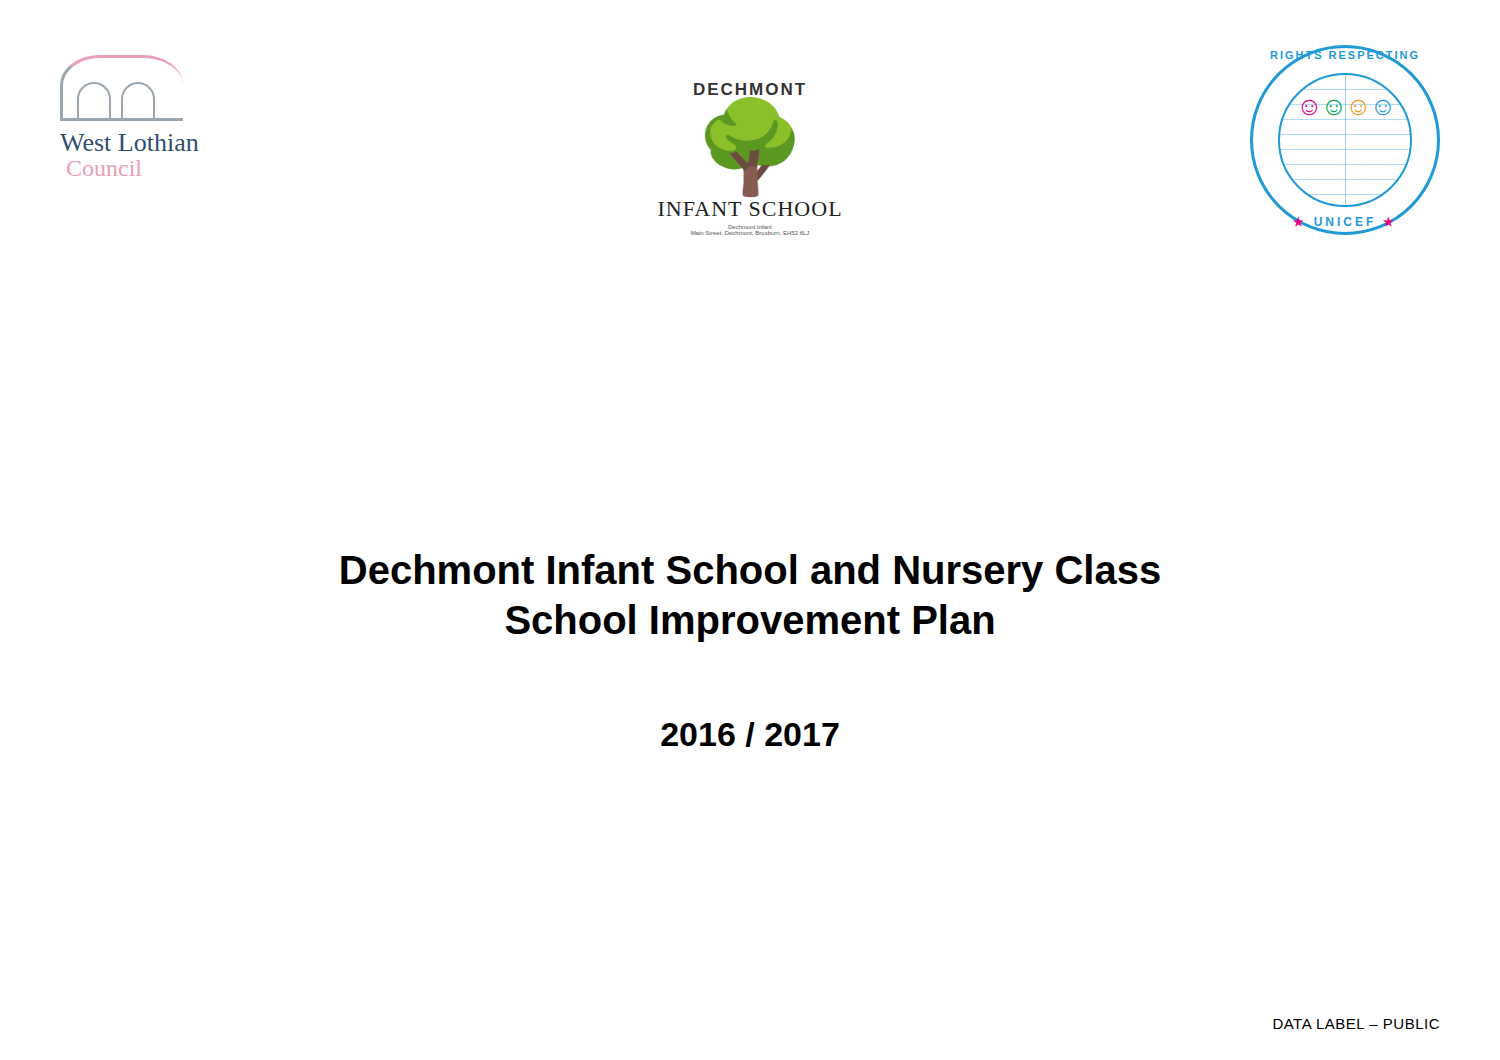West LothianCouncil
DECHMONT
🌳
INFANT SCHOOL
Dechmont Infant
Main Street, Dechmont, Broxburn, EH52 6LJ
RIGHTS RESPECTING
☺☺☺☺
★ UNICEF ★
Dechmont Infant School and Nursery Class
School Improvement Plan
2016 / 2017
DATA LABEL – PUBLIC